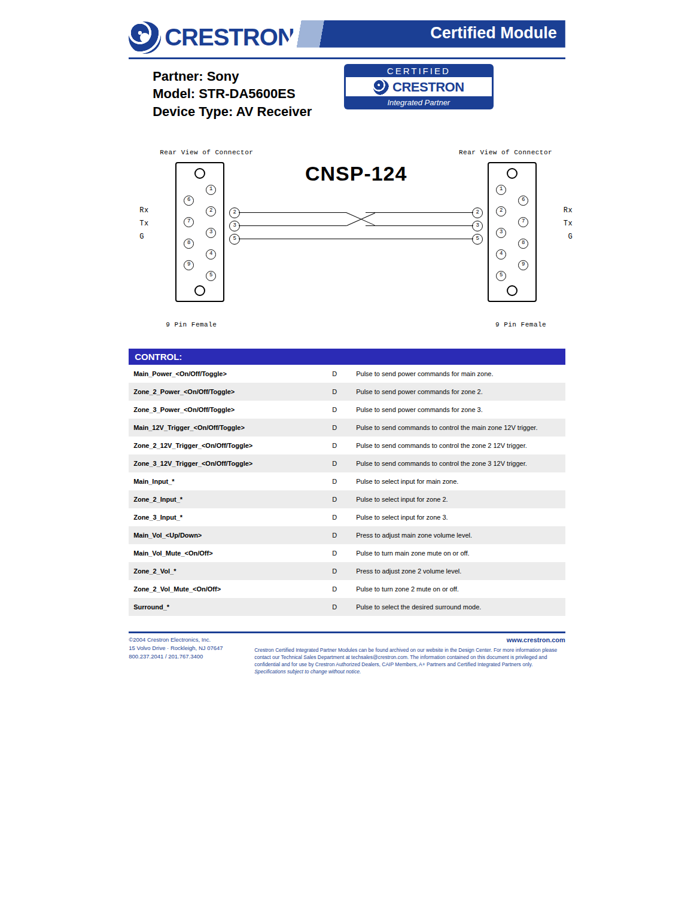CRESTRON®
Certified Module
Partner: Sony
Model: STR-DA5600ES
Device Type: AV Receiver
CERTIFIED
CRESTRON
Integrated Partner
Rear View of Connector
Rear View of Connector
CNSP-124
1
2
3
4
5
6
7
8
9
1
2
3
4
5
6
7
8
9
Rx
Tx
G
Rx
Tx
G
2
3
5
2
3
5
9 Pin Female
9 Pin Female
CONTROL:
| Main_Power_<On/Off/Toggle> | D | Pulse to send power commands for main zone. |
| Zone_2_Power_<On/Off/Toggle> | D | Pulse to send power commands for zone 2. |
| Zone_3_Power_<On/Off/Toggle> | D | Pulse to send power commands for zone 3. |
| Main_12V_Trigger_<On/Off/Toggle> | D | Pulse to send commands to control the main zone 12V trigger. |
| Zone_2_12V_Trigger_<On/Off/Toggle> | D | Pulse to send commands to control the zone 2 12V trigger. |
| Zone_3_12V_Trigger_<On/Off/Toggle> | D | Pulse to send commands to control the zone 3 12V trigger. |
| Main_Input_* | D | Pulse to select input for main zone. |
| Zone_2_Input_* | D | Pulse to select input for zone 2. |
| Zone_3_Input_* | D | Pulse to select input for zone 3. |
| Main_Vol_<Up/Down> | D | Press to adjust main zone volume level. |
| Main_Vol_Mute_<On/Off> | D | Pulse to turn main zone mute on or off. |
| Zone_2_Vol_* | D | Press to adjust zone 2 volume level. |
| Zone_2_Vol_Mute_<On/Off> | D | Pulse to turn zone 2 mute on or off. |
| Surround_* | D | Pulse to select the desired surround mode. |
©2004 Crestron Electronics, Inc.
15 Volvo Drive · Rockleigh, NJ 07647
800.237.2041 / 201.767.3400
www.crestron.com
Crestron Certified Integrated Partner Modules can be found archived on our website in the Design Center. For more information please contact our Technical Sales Department at techsales@crestron.com. The information contained on this document is privileged and confidential and for use by Crestron Authorized Dealers, CAIP Members, A+ Partners and Certified Integrated Partners only. Specifications subject to change without notice.